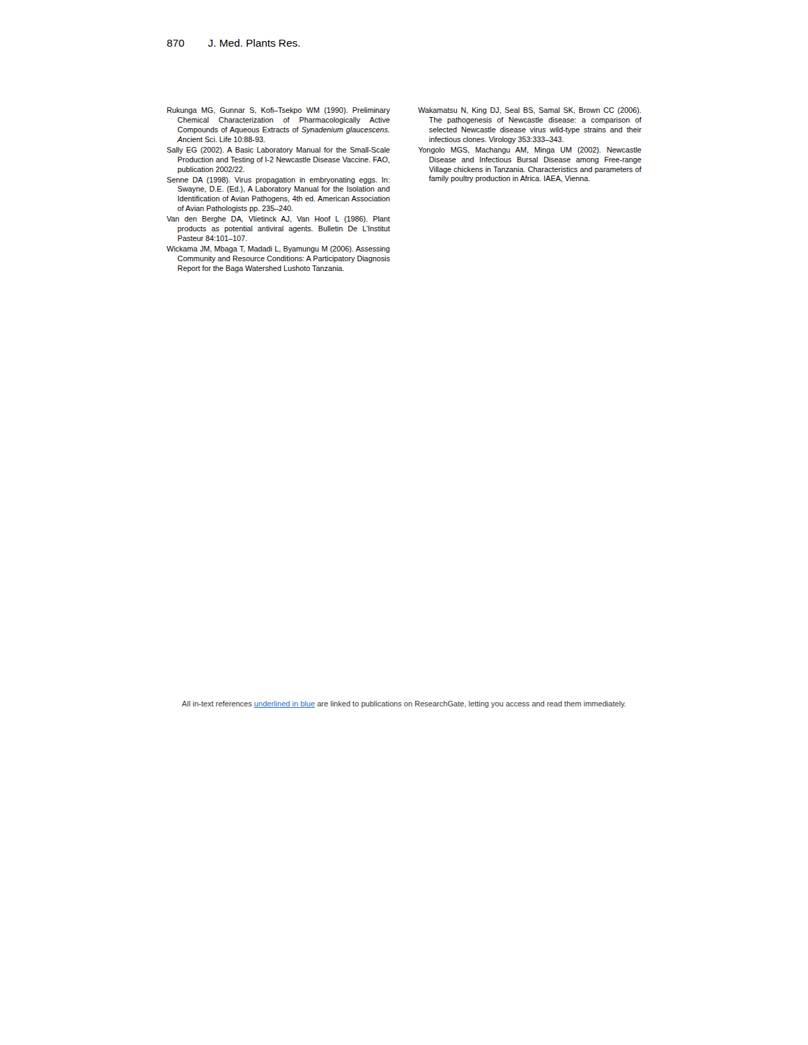870 J. Med. Plants Res.
Rukunga MG, Gunnar S, Kofi–Tsekpo WM (1990). Preliminary Chemical Characterization of Pharmacologically Active Compounds of Aqueous Extracts of Synadenium glaucescens. Ancient Sci. Life 10:88-93.
Sally EG (2002). A Basic Laboratory Manual for the Small-Scale Production and Testing of I-2 Newcastle Disease Vaccine. FAO, publication 2002/22.
Senne DA (1998). Virus propagation in embryonating eggs. In: Swayne, D.E. (Ed.), A Laboratory Manual for the Isolation and Identification of Avian Pathogens, 4th ed. American Association of Avian Pathologists pp. 235–240.
Van den Berghe DA, Vlietinck AJ, Van Hoof L (1986). Plant products as potential antiviral agents. Bulletin De L’Institut Pasteur 84:101–107.
Wickama JM, Mbaga T, Madadi L, Byamungu M (2006). Assessing Community and Resource Conditions: A Participatory Diagnosis Report for the Baga Watershed Lushoto Tanzania.
Wakamatsu N, King DJ, Seal BS, Samal SK, Brown CC (2006). The pathogenesis of Newcastle disease: a comparison of selected Newcastle disease virus wild-type strains and their infectious clones. Virology 353:333–343.
Yongolo MGS, Machangu AM, Minga UM (2002). Newcastle Disease and Infectious Bursal Disease among Free-range Village chickens in Tanzania. Characteristics and parameters of family poultry production in Africa. IAEA, Vienna.
All in-text references underlined in blue are linked to publications on ResearchGate, letting you access and read them immediately.